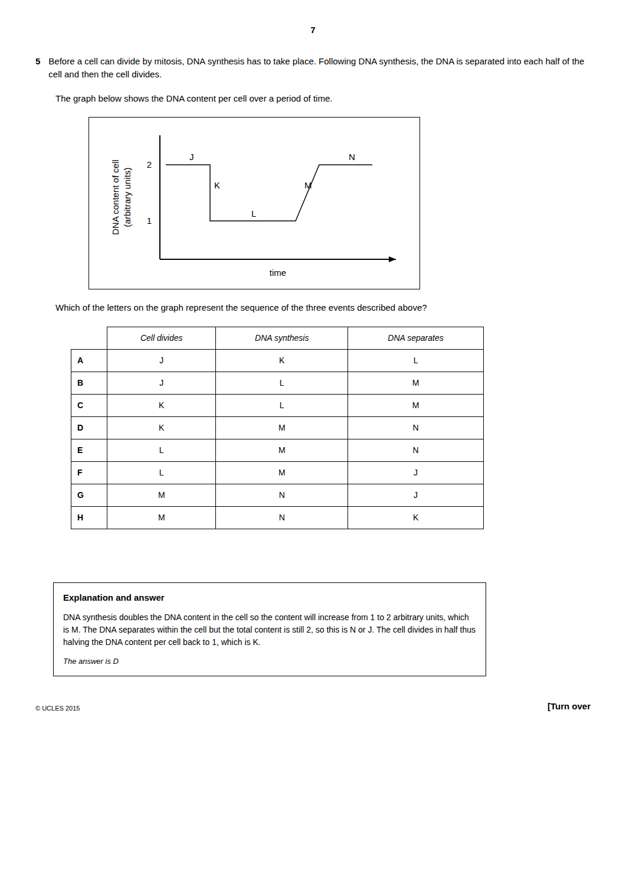7
5
Before a cell can divide by mitosis, DNA synthesis has to take place. Following DNA synthesis, the DNA is separated into each half of the cell and then the cell divides.
The graph below shows the DNA content per cell over a period of time.
2 1 DNA content of cell (arbitrary units) time J K L M N
Which of the letters on the graph represent the sequence of the three events described above?
| | Cell divides | DNA synthesis | DNA separates |
| --- | --- | --- | --- |
| A | J | K | L |
| B | J | L | M |
| C | K | L | M |
| D | K | M | N |
| E | L | M | N |
| F | L | M | J |
| G | M | N | J |
| H | M | N | K |
Explanation and answer
DNA synthesis doubles the DNA content in the cell so the content will increase from 1 to 2 arbitrary units, which is M. The DNA separates within the cell but the total content is still 2, so this is N or J. The cell divides in half thus halving the DNA content per cell back to 1, which is K.
The answer is D
© UCLES 2015
[Turn over